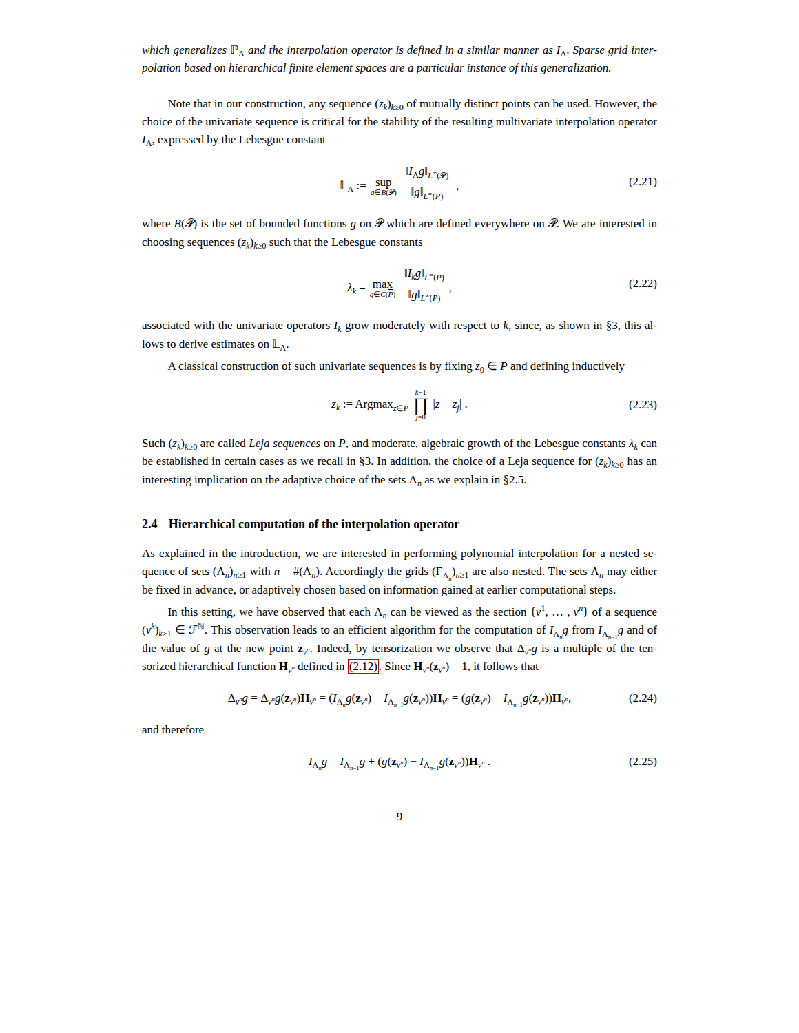which generalizes ℙΛ and the interpolation operator is defined in a similar manner as IΛ. Sparse grid interpolation based on hierarchical finite element spaces are a particular instance of this generalization.
Note that in our construction, any sequence (zk)k≥0 of mutually distinct points can be used. However, the choice of the univariate sequence is critical for the stability of the resulting multivariate interpolation operator IΛ, expressed by the Lebesgue constant
𝕃Λ := sup g∈B(𝒫) ‖IΛg‖L∞(𝒫) ‖g‖L∞(P) , (2.21)
where B(𝒫) is the set of bounded functions g on 𝒫 which are defined everywhere on 𝒫. We are interested in choosing sequences (zk)k≥0 such that the Lebesgue constants
λk = max g∈C(P) ‖Ikg‖L∞(P) ‖g‖L∞(P) , (2.22)
associated with the univariate operators Ik grow moderately with respect to k, since, as shown in §3, this allows to derive estimates on 𝕃Λ.
A classical construction of such univariate sequences is by fixing z0 ∈ P and defining inductively
zk := Argmaxz∈P k−1 ∏ j=0 |z − zj| . (2.23)
Such (zk)k≥0 are called Leja sequences on P, and moderate, algebraic growth of the Lebesgue constants λk can be established in certain cases as we recall in §3. In addition, the choice of a Leja sequence for (zk)k≥0 has an interesting implication on the adaptive choice of the sets Λn as we explain in §2.5.
2.4 Hierarchical computation of the interpolation operator
As explained in the introduction, we are interested in performing polynomial interpolation for a nested sequence of sets (Λn)n≥1 with n = #(Λn). Accordingly the grids (ΓΛn)n≥1 are also nested. The sets Λn may either be fixed in advance, or adaptively chosen based on information gained at earlier computational steps.
In this setting, we have observed that each Λn can be viewed as the section {ν1, … , νn} of a sequence (νk)k≥1 ∈ ℱℕ. This observation leads to an efficient algorithm for the computation of IΛng from IΛn−1g and of the value of g at the new point zνn. Indeed, by tensorization we observe that Δνng is a multiple of the tensorized hierarchical function Hνn defined in (2.12). Since Hνn(zνn) = 1, it follows that
Δνng = Δνng(zνn)Hνn = (IΛng(zνn) − IΛn−1g(zνn))Hνn = (g(zνn) − IΛn−1g(zνn))Hνn, (2.24)
and therefore
IΛng = IΛn−1g + (g(zνn) − IΛn−1g(zνn))Hνn . (2.25)
9